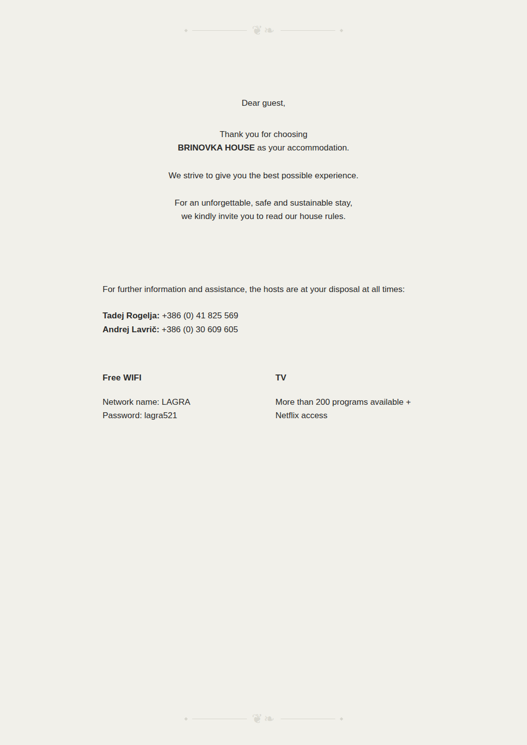❦❧
Dear guest,
Thank you for choosing
BRINOVKA HOUSE as your accommodation.
We strive to give you the best possible experience.
For an unforgettable, safe and sustainable stay,
we kindly invite you to read our house rules.
For further information and assistance, the hosts are at your disposal at all times:
Tadej Rogelja: +386 (0) 41 825 569 Andrej Lavrič: +386 (0) 30 609 605
Free WIFI
Network name: LAGRA
Password: lagra521
TV
More than 200 programs available + Netflix access
❦❧